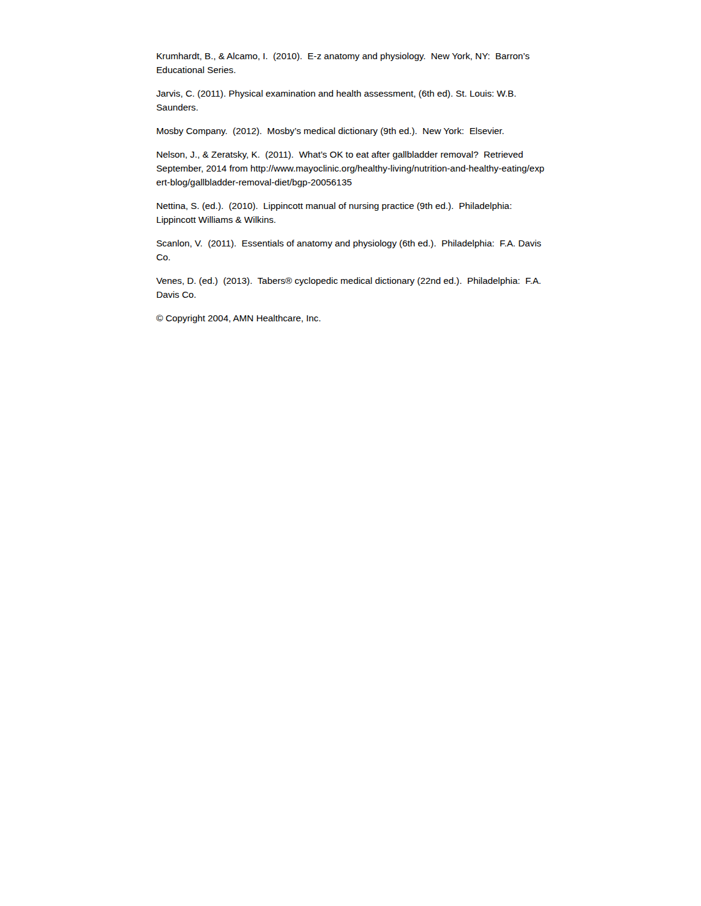Krumhardt, B., & Alcamo, I. (2010). E-z anatomy and physiology. New York, NY: Barron’s Educational Series.
Jarvis, C. (2011). Physical examination and health assessment, (6th ed). St. Louis: W.B. Saunders.
Mosby Company. (2012). Mosby’s medical dictionary (9th ed.). New York: Elsevier.
Nelson, J., & Zeratsky, K. (2011). What’s OK to eat after gallbladder removal? Retrieved September, 2014 from http://www.mayoclinic.org/healthy-living/nutrition-and-healthy-eating/expert-blog/gallbladder-removal-diet/bgp-20056135
Nettina, S. (ed.). (2010). Lippincott manual of nursing practice (9th ed.). Philadelphia: Lippincott Williams & Wilkins.
Scanlon, V. (2011). Essentials of anatomy and physiology (6th ed.). Philadelphia: F.A. Davis Co.
Venes, D. (ed.) (2013). Tabers® cyclopedic medical dictionary (22nd ed.). Philadelphia: F.A. Davis Co.
© Copyright 2004, AMN Healthcare, Inc.